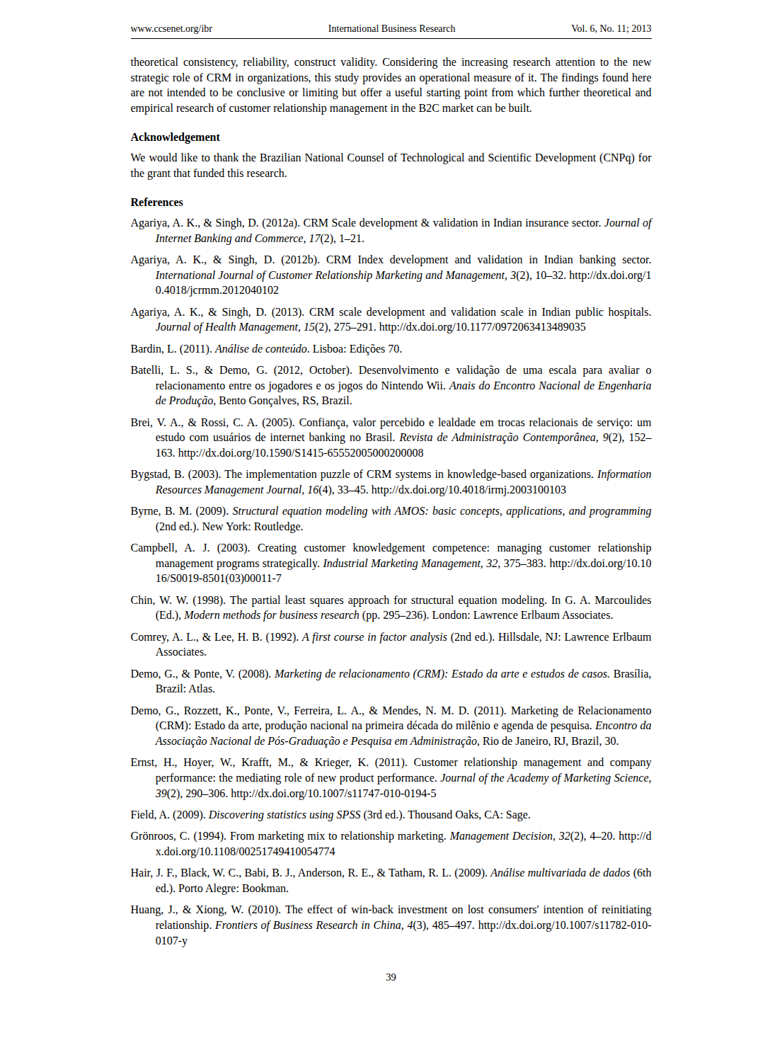www.ccsenet.org/ibr International Business Research Vol. 6, No. 11; 2013
theoretical consistency, reliability, construct validity. Considering the increasing research attention to the new strategic role of CRM in organizations, this study provides an operational measure of it. The findings found here are not intended to be conclusive or limiting but offer a useful starting point from which further theoretical and empirical research of customer relationship management in the B2C market can be built.
Acknowledgement
We would like to thank the Brazilian National Counsel of Technological and Scientific Development (CNPq) for the grant that funded this research.
References
Agariya, A. K., & Singh, D. (2012a). CRM Scale development & validation in Indian insurance sector. Journal of Internet Banking and Commerce, 17(2), 1–21.
Agariya, A. K., & Singh, D. (2012b). CRM Index development and validation in Indian banking sector. International Journal of Customer Relationship Marketing and Management, 3(2), 10–32. http://dx.doi.org/10.4018/jcrmm.2012040102
Agariya, A. K., & Singh, D. (2013). CRM scale development and validation scale in Indian public hospitals. Journal of Health Management, 15(2), 275–291. http://dx.doi.org/10.1177/0972063413489035
Bardin, L. (2011). Análise de conteúdo. Lisboa: Edições 70.
Batelli, L. S., & Demo, G. (2012, October). Desenvolvimento e validação de uma escala para avaliar o relacionamento entre os jogadores e os jogos do Nintendo Wii. Anais do Encontro Nacional de Engenharia de Produção, Bento Gonçalves, RS, Brazil.
Brei, V. A., & Rossi, C. A. (2005). Confiança, valor percebido e lealdade em trocas relacionais de serviço: um estudo com usuários de internet banking no Brasil. Revista de Administração Contemporânea, 9(2), 152–163. http://dx.doi.org/10.1590/S1415-65552005000200008
Bygstad, B. (2003). The implementation puzzle of CRM systems in knowledge-based organizations. Information Resources Management Journal, 16(4), 33–45. http://dx.doi.org/10.4018/irmj.2003100103
Byrne, B. M. (2009). Structural equation modeling with AMOS: basic concepts, applications, and programming (2nd ed.). New York: Routledge.
Campbell, A. J. (2003). Creating customer knowledgement competence: managing customer relationship management programs strategically. Industrial Marketing Management, 32, 375–383. http://dx.doi.org/10.1016/S0019-8501(03)00011-7
Chin, W. W. (1998). The partial least squares approach for structural equation modeling. In G. A. Marcoulides (Ed.), Modern methods for business research (pp. 295–236). London: Lawrence Erlbaum Associates.
Comrey, A. L., & Lee, H. B. (1992). A first course in factor analysis (2nd ed.). Hillsdale, NJ: Lawrence Erlbaum Associates.
Demo, G., & Ponte, V. (2008). Marketing de relacionamento (CRM): Estado da arte e estudos de casos. Brasília, Brazil: Atlas.
Demo, G., Rozzett, K., Ponte, V., Ferreira, L. A., & Mendes, N. M. D. (2011). Marketing de Relacionamento (CRM): Estado da arte, produção nacional na primeira década do milênio e agenda de pesquisa. Encontro da Associação Nacional de Pós-Graduação e Pesquisa em Administração, Rio de Janeiro, RJ, Brazil, 30.
Ernst, H., Hoyer, W., Krafft, M., & Krieger, K. (2011). Customer relationship management and company performance: the mediating role of new product performance. Journal of the Academy of Marketing Science, 39(2), 290–306. http://dx.doi.org/10.1007/s11747-010-0194-5
Field, A. (2009). Discovering statistics using SPSS (3rd ed.). Thousand Oaks, CA: Sage.
Grönroos, C. (1994). From marketing mix to relationship marketing. Management Decision, 32(2), 4–20. http://dx.doi.org/10.1108/00251749410054774
Hair, J. F., Black, W. C., Babi, B. J., Anderson, R. E., & Tatham, R. L. (2009). Análise multivariada de dados (6th ed.). Porto Alegre: Bookman.
Huang, J., & Xiong, W. (2010). The effect of win-back investment on lost consumers' intention of reinitiating relationship. Frontiers of Business Research in China, 4(3), 485–497. http://dx.doi.org/10.1007/s11782-010-0107-y
39